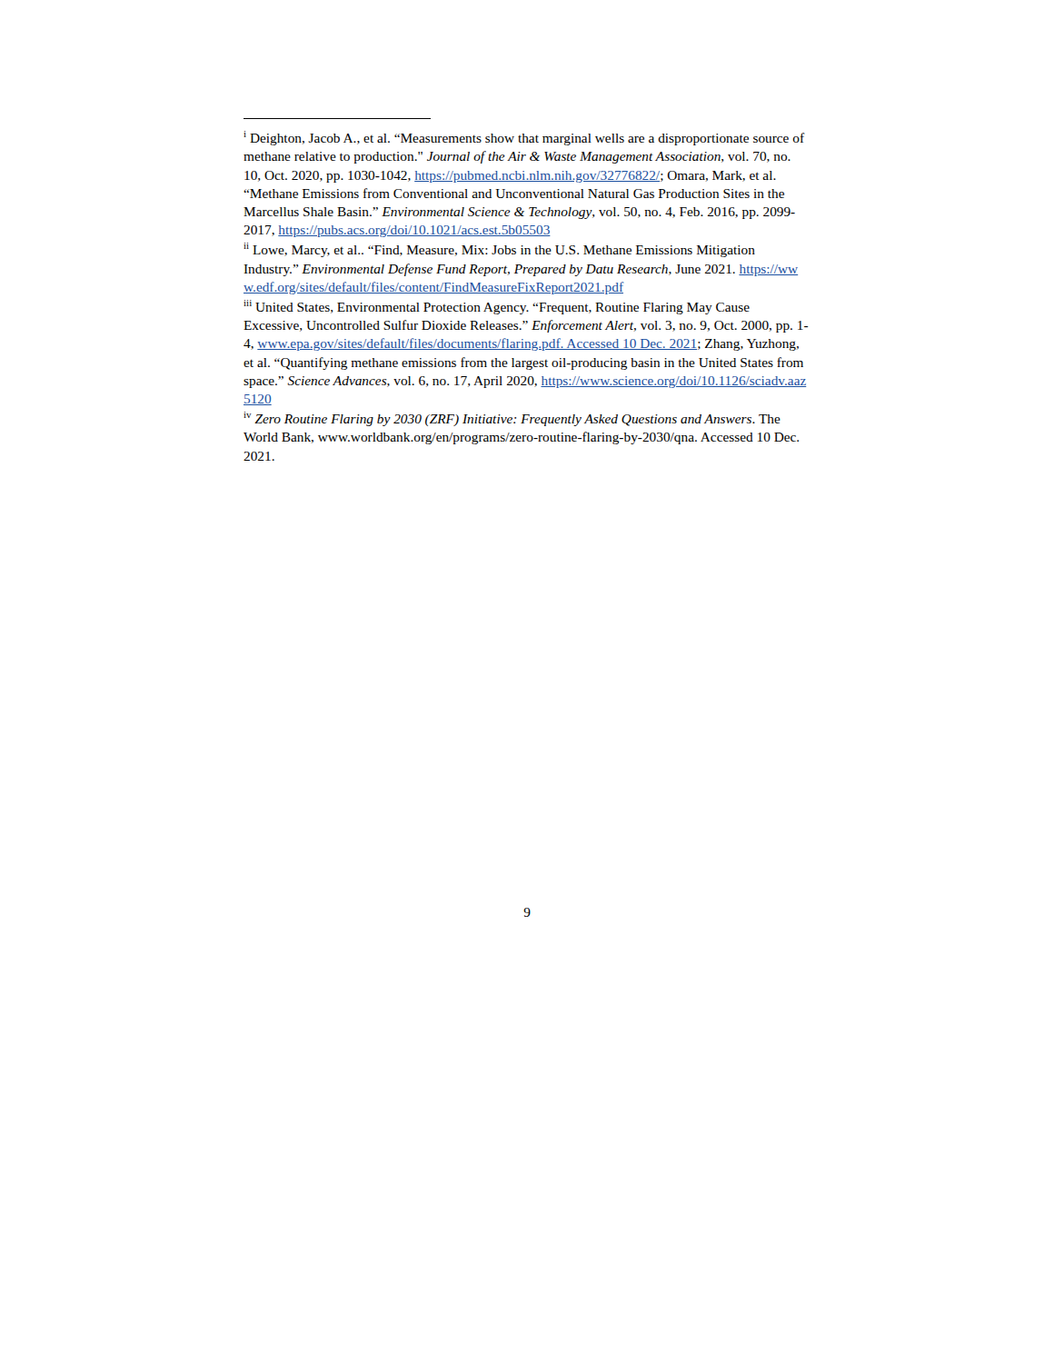i Deighton, Jacob A., et al. “Measurements show that marginal wells are a disproportionate source of methane relative to production." Journal of the Air & Waste Management Association, vol. 70, no. 10, Oct. 2020, pp. 1030-1042, https://pubmed.ncbi.nlm.nih.gov/32776822/; Omara, Mark, et al. “Methane Emissions from Conventional and Unconventional Natural Gas Production Sites in the Marcellus Shale Basin.” Environmental Science & Technology, vol. 50, no. 4, Feb. 2016, pp. 2099-2017, https://pubs.acs.org/doi/10.1021/acs.est.5b05503
ii Lowe, Marcy, et al.. “Find, Measure, Mix: Jobs in the U.S. Methane Emissions Mitigation Industry.” Environmental Defense Fund Report, Prepared by Datu Research, June 2021. https://www.edf.org/sites/default/files/content/FindMeasureFixReport2021.pdf
iii United States, Environmental Protection Agency. “Frequent, Routine Flaring May Cause Excessive, Uncontrolled Sulfur Dioxide Releases.” Enforcement Alert, vol. 3, no. 9, Oct. 2000, pp. 1-4, www.epa.gov/sites/default/files/documents/flaring.pdf. Accessed 10 Dec. 2021; Zhang, Yuzhong, et al. “Quantifying methane emissions from the largest oil-producing basin in the United States from space.” Science Advances, vol. 6, no. 17, April 2020, https://www.science.org/doi/10.1126/sciadv.aaz5120
iv Zero Routine Flaring by 2030 (ZRF) Initiative: Frequently Asked Questions and Answers. The World Bank, www.worldbank.org/en/programs/zero-routine-flaring-by-2030/qna. Accessed 10 Dec. 2021.
9